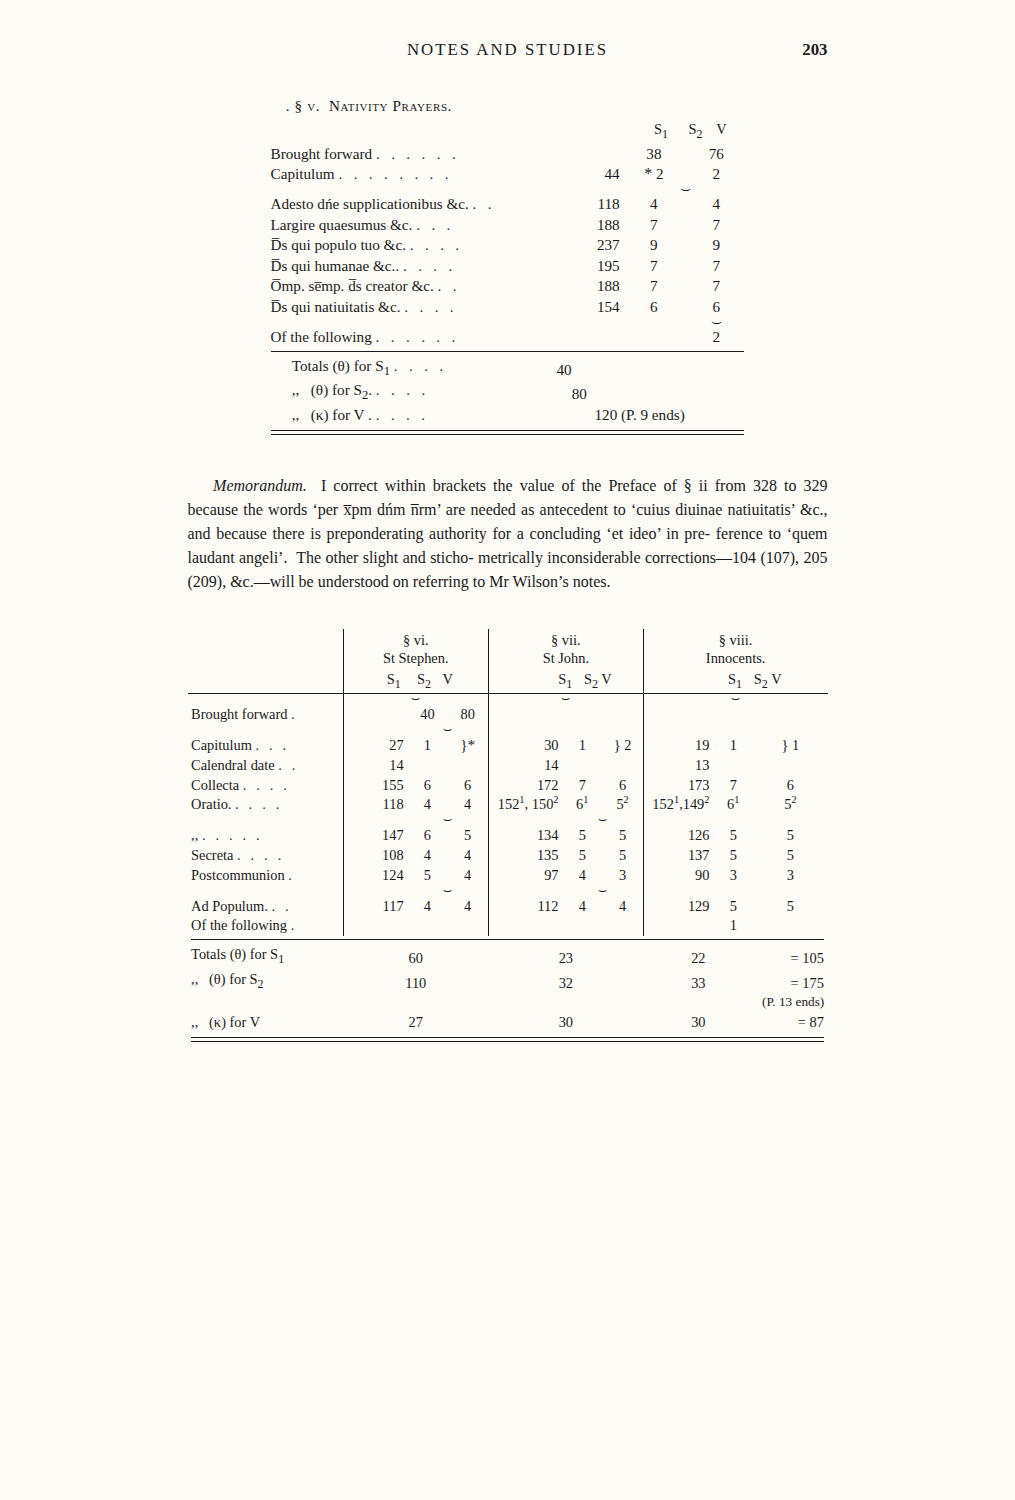NOTES AND STUDIES203
. § v. Nativity Prayers.
| | | S 1 S 2 V |
| Brought forward . . . . . . | | 38 | 76 |
| Capitulum . . . . . . . . | 44 | * 2 | 2 |
| | | ⌣ |
| Adеsto dńe supplicationibus &c. . . | 118 | 4 | 4 |
| Largire quaesumus &c. . . . | 188 | 7 | 7 |
| D̅s qui populo tuo &c. . . . . | 237 | 9 | 9 |
| D̅s qui humanae &c.. . . . . | 195 | 7 | 7 |
| O̅mp. se̅mp. d̅s creator &c. . . | 188 | 7 | 7 |
| D̅s qui natiuitatis &c. . . . . | 154 | 6 | 6 |
| | | | ⌣ |
| Of the following . . . . . . | | | 2 |
| Totals (θ) for S 1 . . . . | 40 |
| ,, (θ) for S 2 . . . . . | 80 |
| ,, (κ) for V . . . . . | 120 (P. 9 ends) |
Memorandum. I correct within brackets the value of the Preface of § ii from 328 to 329 because the words ‘per x̅pm dńm n̅rm’ are needed as antecedent to ‘cuius diuinae natiuitatis’ &c., and because there is preponderating authority for a concluding ‘et ideo’ in pre- ference to ‘quem laudant angeli’. The other slight and sticho- metrically inconsiderable corrections—104 (107), 205 (209), &c.—will be understood on referring to Mr Wilson’s notes.
| | § vi. St Stephen. | § vii. St John. | § viii. Innocents. |
| --- | --- | --- | --- |
| | S 1 S 2 V | S 1 S 2 V | S 1 S 2 V |
| | ⌣ | ⌣ | ⌣ |
| Brought forward . | | 40 | 80 | | | | | | |
| | | ⌣ | | | | |
| Capitulum . . . | 27 | 1 | } * | 30 | 1 | } 2 | 19 | 1 | } 1 |
| Calendral date . . | 14 | | | 14 | | | 13 | | |
| Collecta . . . . | 155 | 6 | 6 | 172 | 7 | 6 | 173 | 7 | 6 |
| Oratio. . . . . | 118 | 4 | 4 | 152 1 , 150 2 | 6 1 | 5 2 | 152 1 ,149 2 | 6 1 | 5 2 |
| | | ⌣ | | ⌣ | | |
| ,, . . . . . | 147 | 6 | 5 | 134 | 5 | 5 | 126 | 5 | 5 |
| Secreta . . . . | 108 | 4 | 4 | 135 | 5 | 5 | 137 | 5 | 5 |
| Postcommunion . | 124 | 5 | 4 | 97 | 4 | 3 | 90 | 3 | 3 |
| | | ⌣ | | ⌣ | | |
| Ad Populum. . . | 117 | 4 | 4 | 112 | 4 | 4 | 129 | 5 | 5 |
| Of the following . | | | | | | | | 1 | |
| Totals (θ) for S 1 | 60 | 23 | 22 | = 105 |
| ,, (θ) for S 2 | 110 | 32 | 33 | = 175 |
| | (P. 13 ends) |
| ,, (κ) for V | 27 | 30 | 30 | = 87 |